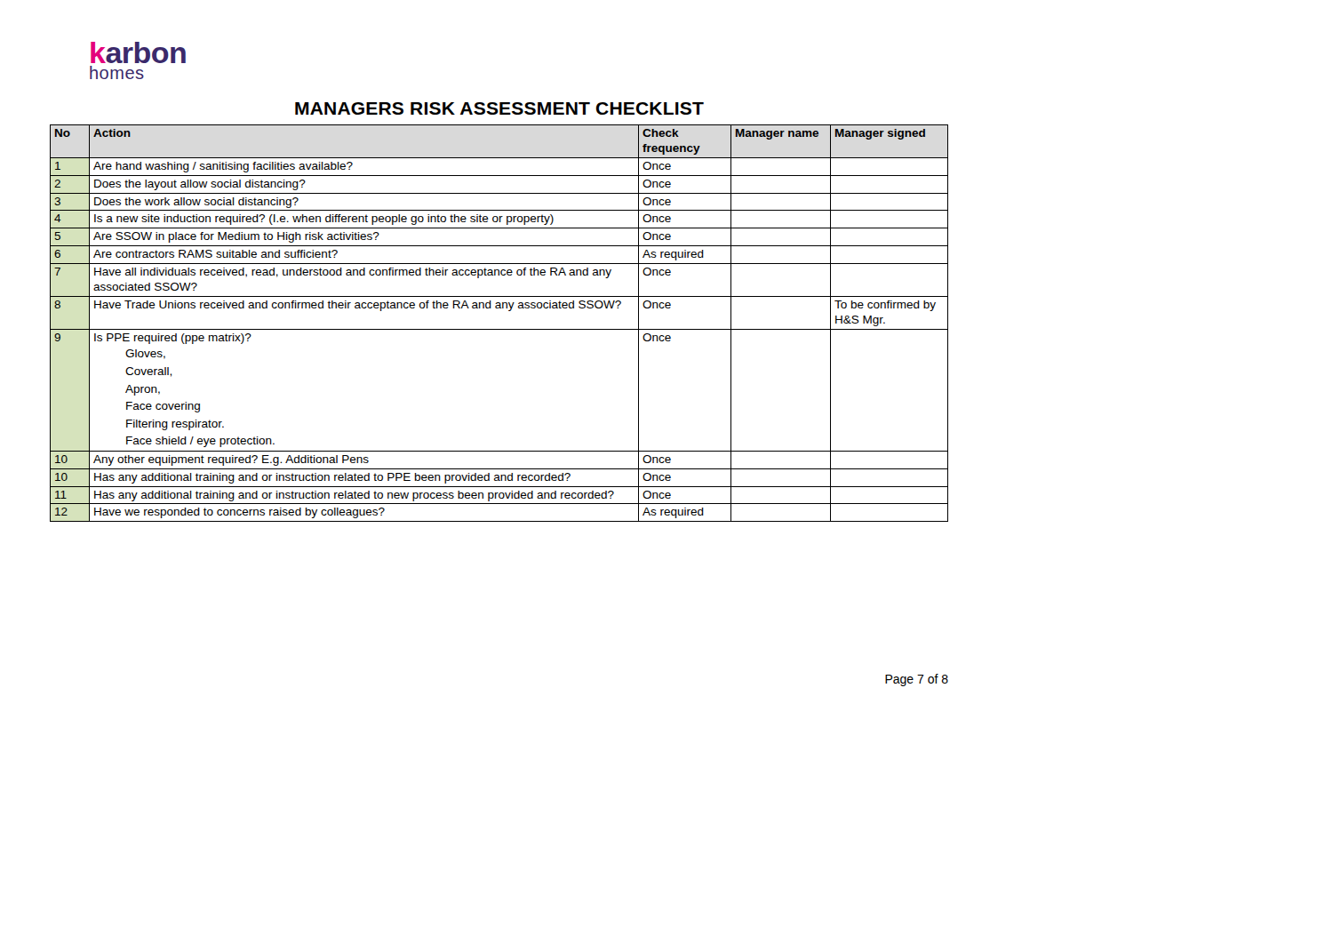karbon
homes
MANAGERS RISK ASSESSMENT CHECKLIST
| No | Action | Check frequency | Manager name | Manager signed |
| --- | --- | --- | --- | --- |
| 1 | Are hand washing / sanitising facilities available? | Once | | |
| 2 | Does the layout allow social distancing? | Once | | |
| 3 | Does the work allow social distancing? | Once | | |
| 4 | Is a new site induction required? (I.e. when different people go into the site or property) | Once | | |
| 5 | Are SSOW in place for Medium to High risk activities? | Once | | |
| 6 | Are contractors RAMS suitable and sufficient? | As required | | |
| 7 | Have all individuals received, read, understood and confirmed their acceptance of the RA and any associated SSOW? | Once | | |
| 8 | Have Trade Unions received and confirmed their acceptance of the RA and any associated SSOW? | Once | | To be confirmed by H&S Mgr. |
| 9 | Is PPE required (ppe matrix)? Gloves, Coverall, Apron, Face covering Filtering respirator. Face shield / eye protection. | Once | | |
| 10 | Any other equipment required? E.g. Additional Pens | Once | | |
| 10 | Has any additional training and or instruction related to PPE been provided and recorded? | Once | | |
| 11 | Has any additional training and or instruction related to new process been provided and recorded? | Once | | |
| 12 | Have we responded to concerns raised by colleagues? | As required | | |
Page 7 of 8